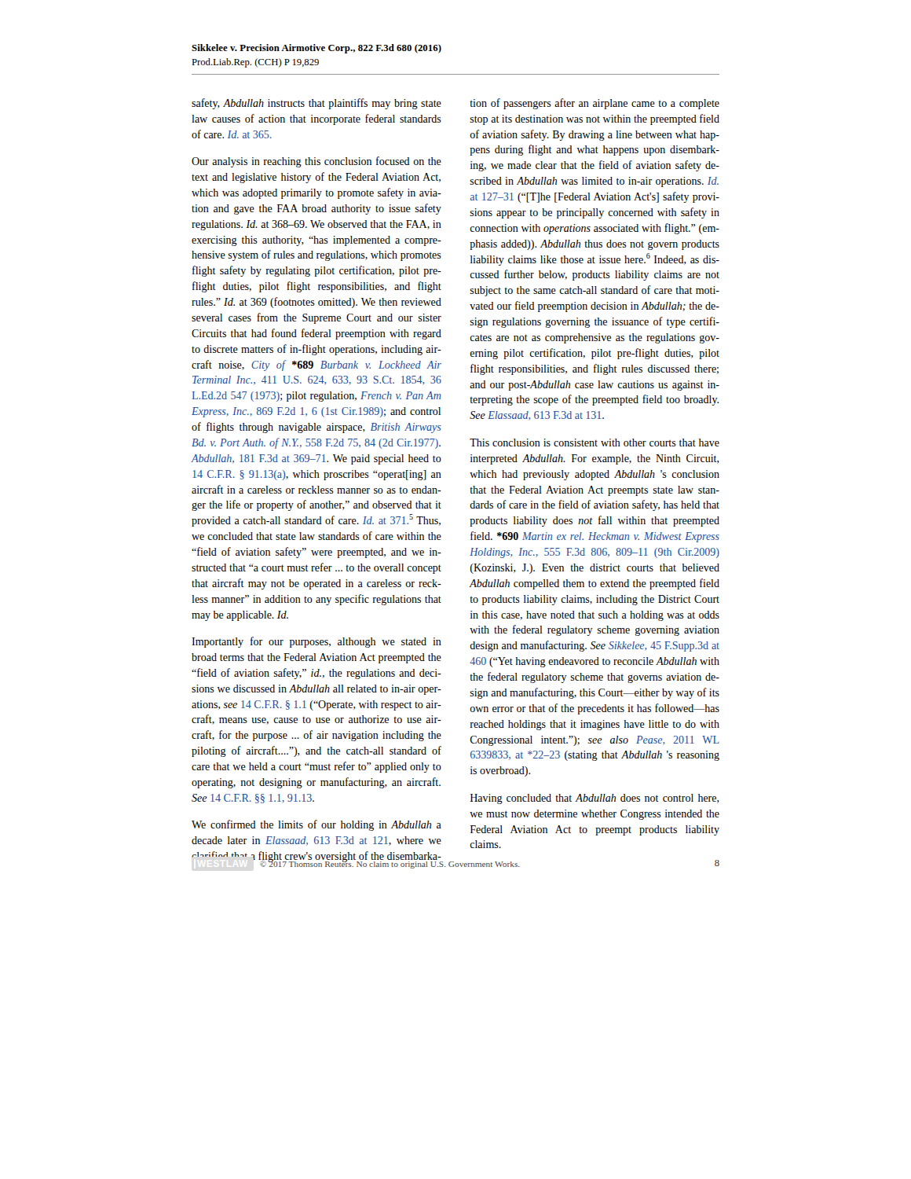Sikkelee v. Precision Airmotive Corp., 822 F.3d 680 (2016)
Prod.Liab.Rep. (CCH) P 19,829
safety, Abdullah instructs that plaintiffs may bring state law causes of action that incorporate federal standards of care. Id. at 365.
Our analysis in reaching this conclusion focused on the text and legislative history of the Federal Aviation Act, which was adopted primarily to promote safety in aviation and gave the FAA broad authority to issue safety regulations. Id. at 368–69. We observed that the FAA, in exercising this authority, “has implemented a comprehensive system of rules and regulations, which promotes flight safety by regulating pilot certification, pilot pre-flight duties, pilot flight responsibilities, and flight rules.” Id. at 369 (footnotes omitted). We then reviewed several cases from the Supreme Court and our sister Circuits that had found federal preemption with regard to discrete matters of in-flight operations, including aircraft noise, City of *689 Burbank v. Lockheed Air Terminal Inc., 411 U.S. 624, 633, 93 S.Ct. 1854, 36 L.Ed.2d 547 (1973); pilot regulation, French v. Pan Am Express, Inc., 869 F.2d 1, 6 (1st Cir.1989); and control of flights through navigable airspace, British Airways Bd. v. Port Auth. of N.Y., 558 F.2d 75, 84 (2d Cir.1977). Abdullah, 181 F.3d at 369–71. We paid special heed to 14 C.F.R. § 91.13(a), which proscribes “operat[ing] an aircraft in a careless or reckless manner so as to endanger the life or property of another,” and observed that it provided a catch-all standard of care. Id. at 371.5 Thus, we concluded that state law standards of care within the “field of aviation safety” were preempted, and we instructed that “a court must refer ... to the overall concept that aircraft may not be operated in a careless or reckless manner” in addition to any specific regulations that may be applicable. Id.
Importantly for our purposes, although we stated in broad terms that the Federal Aviation Act preempted the “field of aviation safety,” id., the regulations and decisions we discussed in Abdullah all related to in-air operations, see 14 C.F.R. § 1.1 (“Operate, with respect to aircraft, means use, cause to use or authorize to use aircraft, for the purpose ... of air navigation including the piloting of aircraft....”), and the catch-all standard of care that we held a court “must refer to” applied only to operating, not designing or manufacturing, an aircraft. See 14 C.F.R. §§ 1.1, 91.13.
We confirmed the limits of our holding in Abdullah a decade later in Elassaad, 613 F.3d at 121, where we clarified that a flight crew's oversight of the disembarkation of passengers after an airplane came to a complete stop at its destination was not within the preempted field of aviation safety. By drawing a line between what happens during flight and what happens upon disembarking, we made clear that the field of aviation safety described in Abdullah was limited to in-air operations. Id. at 127–31 (“[T]he [Federal Aviation Act's] safety provisions appear to be principally concerned with safety in connection with operations associated with flight.” (emphasis added)). Abdullah thus does not govern products liability claims like those at issue here.6 Indeed, as discussed further below, products liability claims are not subject to the same catch-all standard of care that motivated our field preemption decision in Abdullah; the design regulations governing the issuance of type certificates are not as comprehensive as the regulations governing pilot certification, pilot pre-flight duties, pilot flight responsibilities, and flight rules discussed there; and our post-Abdullah case law cautions us against interpreting the scope of the preempted field too broadly. See Elassaad, 613 F.3d at 131.
This conclusion is consistent with other courts that have interpreted Abdullah. For example, the Ninth Circuit, which had previously adopted Abdullah 's conclusion that the Federal Aviation Act preempts state law standards of care in the field of aviation safety, has held that products liability does not fall within that preempted field. *690 Martin ex rel. Heckman v. Midwest Express Holdings, Inc., 555 F.3d 806, 809–11 (9th Cir.2009) (Kozinski, J.). Even the district courts that believed Abdullah compelled them to extend the preempted field to products liability claims, including the District Court in this case, have noted that such a holding was at odds with the federal regulatory scheme governing aviation design and manufacturing. See Sikkelee, 45 F.Supp.3d at 460 (“Yet having endeavored to reconcile Abdullah with the federal regulatory scheme that governs aviation design and manufacturing, this Court—either by way of its own error or that of the precedents it has followed—has reached holdings that it imagines have little to do with Congressional intent.”); see also Pease, 2011 WL 6339833, at *22–23 (stating that Abdullah 's reasoning is overbroad).
Having concluded that Abdullah does not control here, we must now determine whether Congress intended the Federal Aviation Act to preempt products liability claims.
WESTLAW © 2017 Thomson Reuters. No claim to original U.S. Government Works.
8